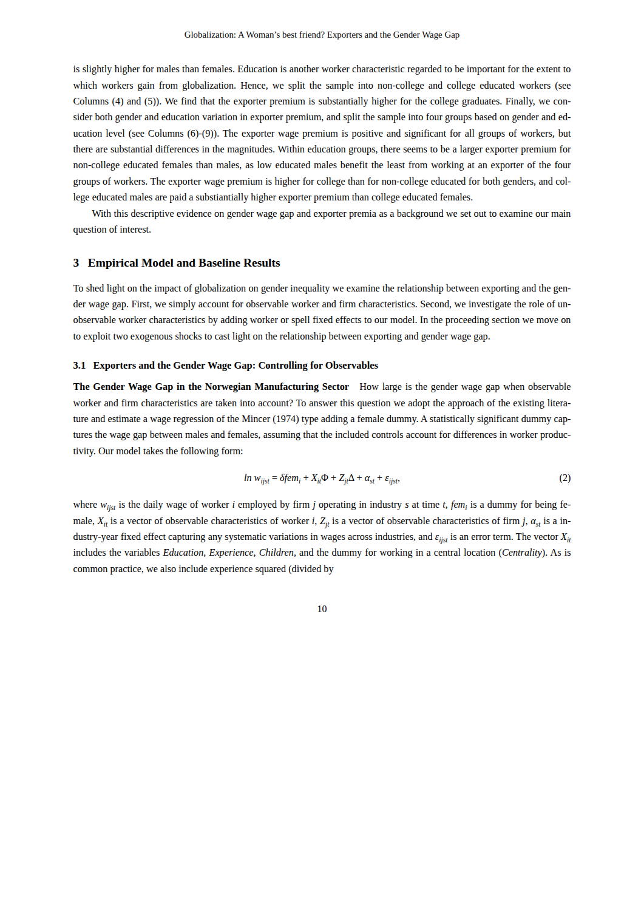Globalization: A Woman’s best friend? Exporters and the Gender Wage Gap
is slightly higher for males than females. Education is another worker characteristic regarded to be important for the extent to which workers gain from globalization. Hence, we split the sample into non-college and college educated workers (see Columns (4) and (5)). We find that the exporter premium is substantially higher for the college graduates. Finally, we consider both gender and education variation in exporter premium, and split the sample into four groups based on gender and education level (see Columns (6)-(9)). The exporter wage premium is positive and significant for all groups of workers, but there are substantial differences in the magnitudes. Within education groups, there seems to be a larger exporter premium for non-college educated females than males, as low educated males benefit the least from working at an exporter of the four groups of workers. The exporter wage premium is higher for college than for non-college educated for both genders, and college educated males are paid a substiantially higher exporter premium than college educated females.
With this descriptive evidence on gender wage gap and exporter premia as a background we set out to examine our main question of interest.
3 Empirical Model and Baseline Results
To shed light on the impact of globalization on gender inequality we examine the relationship between exporting and the gender wage gap. First, we simply account for observable worker and firm characteristics. Second, we investigate the role of unobservable worker characteristics by adding worker or spell fixed effects to our model. In the proceeding section we move on to exploit two exogenous shocks to cast light on the relationship between exporting and gender wage gap.
3.1 Exporters and the Gender Wage Gap: Controlling for Observables
The Gender Wage Gap in the Norwegian Manufacturing Sector How large is the gender wage gap when observable worker and firm characteristics are taken into account? To answer this question we adopt the approach of the existing literature and estimate a wage regression of the Mincer (1974) type adding a female dummy. A statistically significant dummy captures the wage gap between males and females, assuming that the included controls account for differences in worker productivity. Our model takes the following form:
ln wijst = δfemi + Xit Φ + Zjt Δ + αst + εijst, (2)
where wijst is the daily wage of worker i employed by firm j operating in industry s at time t, femi is a dummy for being female, Xit is a vector of observable characteristics of worker i, Zjt is a vector of observable characteristics of firm j, αst is a industry-year fixed effect capturing any systematic variations in wages across industries, and εijst is an error term. The vector Xit includes the variables Education, Experience, Children, and the dummy for working in a central location (Centrality). As is common practice, we also include experience squared (divided by
10